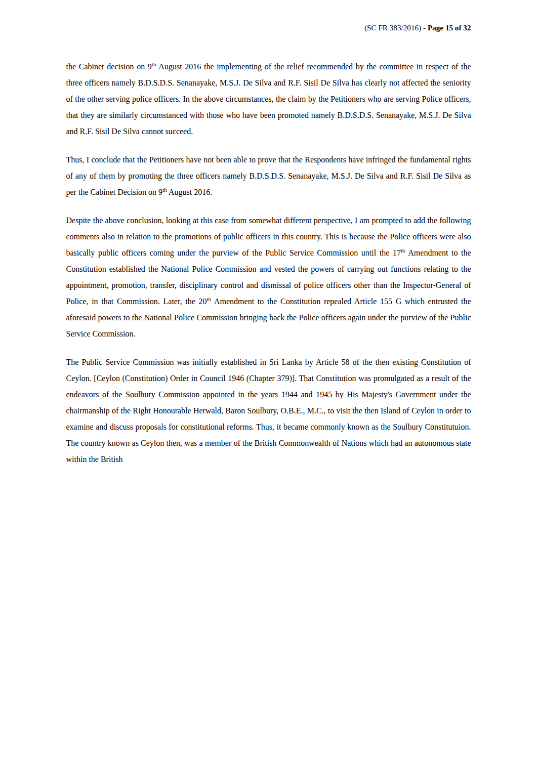(SC FR 383/2016) - Page 15 of 32
the Cabinet decision on 9th August 2016 the implementing of the relief recommended by the committee in respect of the three officers namely B.D.S.D.S. Senanayake, M.S.J. De Silva and R.F. Sisil De Silva has clearly not affected the seniority of the other serving police officers. In the above circumstances, the claim by the Petitioners who are serving Police officers, that they are similarly circumstanced with those who have been promoted namely B.D.S.D.S. Senanayake, M.S.J. De Silva and R.F. Sisil De Silva cannot succeed.
Thus, I conclude that the Petitioners have not been able to prove that the Respondents have infringed the fundamental rights of any of them by promoting the three officers namely B.D.S.D.S. Senanayake, M.S.J. De Silva and R.F. Sisil De Silva as per the Cabinet Decision on 9th August 2016.
Despite the above conclusion, looking at this case from somewhat different perspective, I am prompted to add the following comments also in relation to the promotions of public officers in this country. This is because the Police officers were also basically public officers coming under the purview of the Public Service Commission until the 17th Amendment to the Constitution established the National Police Commission and vested the powers of carrying out functions relating to the appointment, promotion, transfer, disciplinary control and dismissal of police officers other than the Inspector-General of Police, in that Commission. Later, the 20th Amendment to the Constitution repealed Article 155 G which entrusted the aforesaid powers to the National Police Commission bringing back the Police officers again under the purview of the Public Service Commission.
The Public Service Commission was initially established in Sri Lanka by Article 58 of the then existing Constitution of Ceylon. [Ceylon (Constitution) Order in Council 1946 (Chapter 379)]. That Constitution was promulgated as a result of the endeavors of the Soulbury Commission appointed in the years 1944 and 1945 by His Majesty's Government under the chairmanship of the Right Honourable Herwald, Baron Soulbury, O.B.E., M.C., to visit the then Island of Ceylon in order to examine and discuss proposals for constitutional reforms. Thus, it became commonly known as the Soulbury Constitutuion. The country known as Ceylon then, was a member of the British Commonwealth of Nations which had an autonomous state within the British